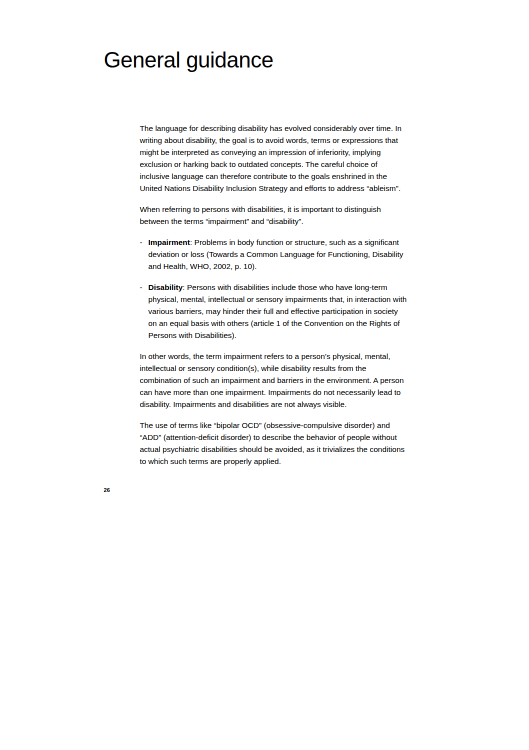General guidance
The language for describing disability has evolved considerably over time. In writing about disability, the goal is to avoid words, terms or expressions that might be interpreted as conveying an impression of inferiority, implying exclusion or harking back to outdated concepts. The careful choice of inclusive language can therefore contribute to the goals enshrined in the United Nations Disability Inclusion Strategy and efforts to address “ableism”.
When referring to persons with disabilities, it is important to distinguish between the terms “impairment” and “disability”.
-
Impairment: Problems in body function or structure, such as a significant deviation or loss (Towards a Common Language for Functioning, Disability and Health, WHO, 2002, p. 10).
-
Disability: Persons with disabilities include those who have long-term physical, mental, intellectual or sensory impairments that, in interaction with various barriers, may hinder their full and effective participation in society on an equal basis with others (article 1 of the Convention on the Rights of Persons with Disabilities).
In other words, the term impairment refers to a person’s physical, mental, intellectual or sensory condition(s), while disability results from the combination of such an impairment and barriers in the environment. A person can have more than one impairment. Impairments do not necessarily lead to disability. Impairments and disabilities are not always visible.
The use of terms like “bipolar OCD” (obsessive-compulsive disorder) and “ADD” (attention-deficit disorder) to describe the behavior of people without actual psychiatric disabilities should be avoided, as it trivializes the conditions to which such terms are properly applied.
26